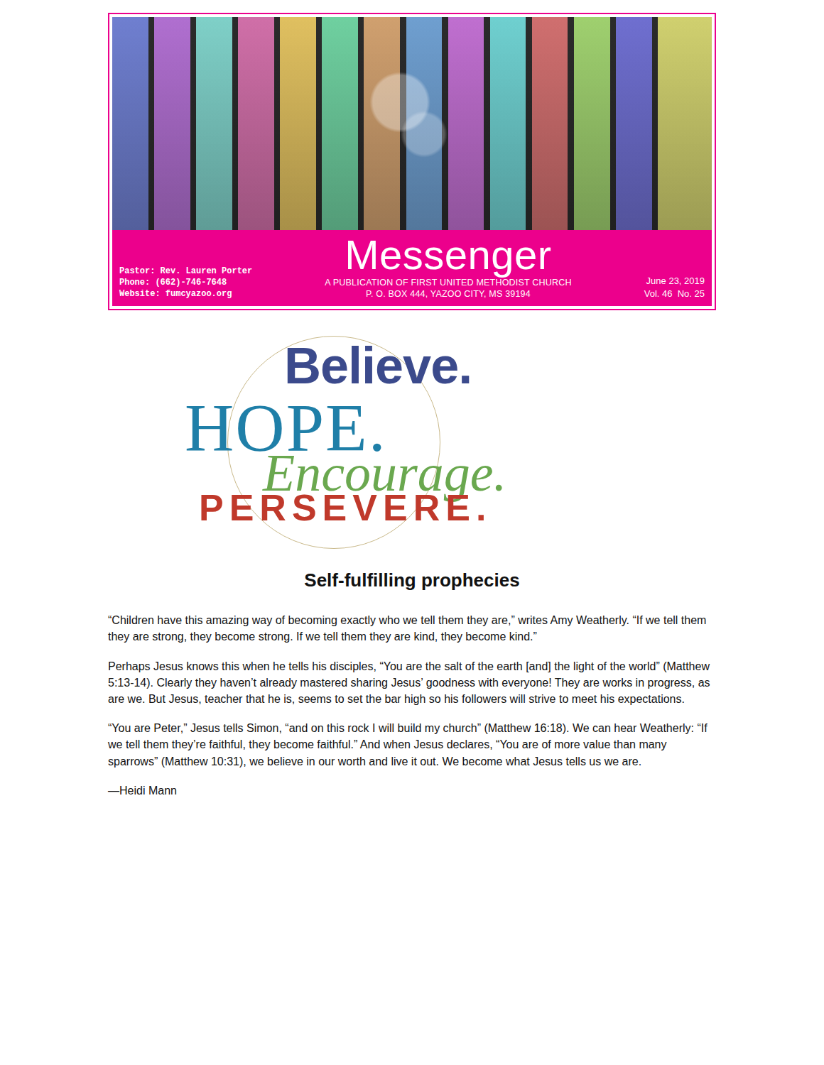Pastor: Rev. Lauren Porter
Phone: (662)-746-7648
Website: fumcyazoo.org
Messenger
A PUBLICATION OF FIRST UNITED METHODIST CHURCH
P. O. BOX 444, YAZOO CITY, MS 39194
June 23, 2019
Vol. 46 No. 25
Believe.
HOPE.
Encourage.
PERSEVERE.
Self-fulfilling prophecies
“Children have this amazing way of becoming exactly who we tell them they are,” writes Amy Weatherly. “If we tell them they are strong, they become strong. If we tell them they are kind, they become kind.”
Perhaps Jesus knows this when he tells his disciples, “You are the salt of the earth [and] the light of the world” (Matthew 5:13-14). Clearly they haven’t already mastered sharing Jesus’ goodness with everyone! They are works in progress, as are we. But Jesus, teacher that he is, seems to set the bar high so his followers will strive to meet his expectations.
“You are Peter,” Jesus tells Simon, “and on this rock I will build my church” (Matthew 16:18). We can hear Weatherly: “If we tell them they’re faithful, they become faithful.” And when Jesus declares, “You are of more value than many sparrows” (Matthew 10:31), we believe in our worth and live it out. We become what Jesus tells us we are.
—Heidi Mann